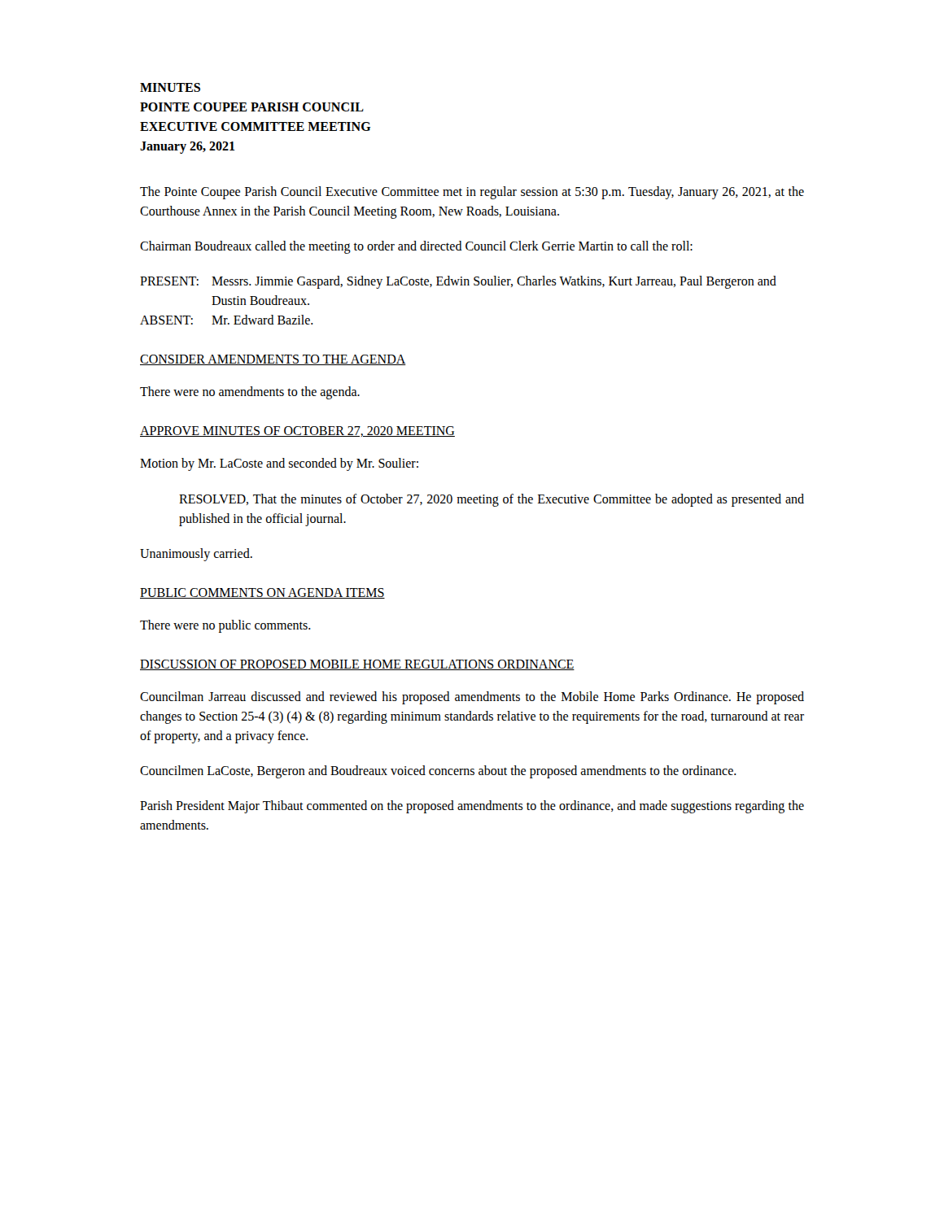MINUTES
POINTE COUPEE PARISH COUNCIL
EXECUTIVE COMMITTEE MEETING
January 26, 2021
The Pointe Coupee Parish Council Executive Committee met in regular session at 5:30 p.m. Tuesday, January 26, 2021, at the Courthouse Annex in the Parish Council Meeting Room, New Roads, Louisiana.
Chairman Boudreaux called the meeting to order and directed Council Clerk Gerrie Martin to call the roll:
PRESENT:
Messrs. Jimmie Gaspard, Sidney LaCoste, Edwin Soulier, Charles Watkins, Kurt Jarreau, Paul Bergeron and Dustin Boudreaux.
ABSENT:
Mr. Edward Bazile.
CONSIDER AMENDMENTS TO THE AGENDA
There were no amendments to the agenda.
APPROVE MINUTES OF OCTOBER 27, 2020 MEETING
Motion by Mr. LaCoste and seconded by Mr. Soulier:
RESOLVED, That the minutes of October 27, 2020 meeting of the Executive Committee be adopted as presented and published in the official journal.
Unanimously carried.
PUBLIC COMMENTS ON AGENDA ITEMS
There were no public comments.
DISCUSSION OF PROPOSED MOBILE HOME REGULATIONS ORDINANCE
Councilman Jarreau discussed and reviewed his proposed amendments to the Mobile Home Parks Ordinance. He proposed changes to Section 25-4 (3) (4) & (8) regarding minimum standards relative to the requirements for the road, turnaround at rear of property, and a privacy fence.
Councilmen LaCoste, Bergeron and Boudreaux voiced concerns about the proposed amendments to the ordinance.
Parish President Major Thibaut commented on the proposed amendments to the ordinance, and made suggestions regarding the amendments.